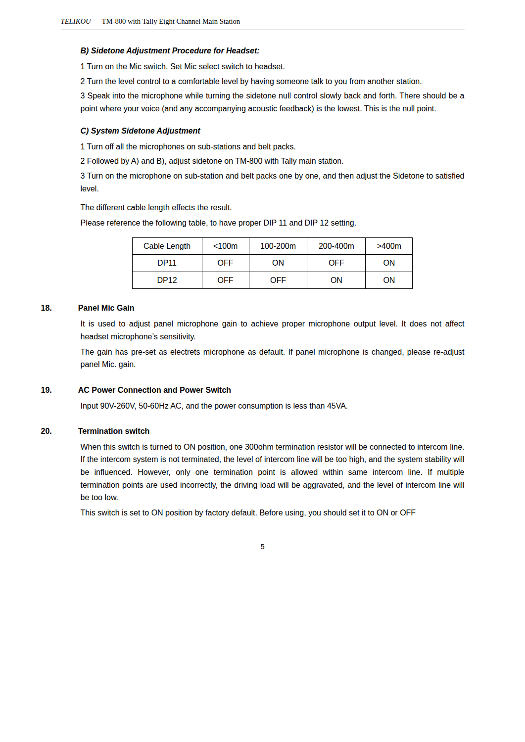TELIKOU TM-800 with Tally Eight Channel Main Station
B) Sidetone Adjustment Procedure for Headset:
1 Turn on the Mic switch. Set Mic select switch to headset.
2 Turn the level control to a comfortable level by having someone talk to you from another station.
3 Speak into the microphone while turning the sidetone null control slowly back and forth. There should be a point where your voice (and any accompanying acoustic feedback) is the lowest. This is the null point.
C) System Sidetone Adjustment
1 Turn off all the microphones on sub-stations and belt packs.
2 Followed by A) and B), adjust sidetone on TM-800 with Tally main station.
3 Turn on the microphone on sub-station and belt packs one by one, and then adjust the Sidetone to satisfied level.
The different cable length effects the result.
Please reference the following table, to have proper DIP 11 and DIP 12 setting.
| Cable Length | <100m | 100-200m | 200-400m | >400m |
| DP11 | OFF | ON | OFF | ON |
| DP12 | OFF | OFF | ON | ON |
18. Panel Mic Gain
It is used to adjust panel microphone gain to achieve proper microphone output level. It does not affect headset microphone’s sensitivity.
The gain has pre-set as electrets microphone as default. If panel microphone is changed, please re-adjust panel Mic. gain.
19. AC Power Connection and Power Switch
Input 90V-260V, 50-60Hz AC, and the power consumption is less than 45VA.
20. Termination switch
When this switch is turned to ON position, one 300ohm termination resistor will be connected to intercom line. If the intercom system is not terminated, the level of intercom line will be too high, and the system stability will be influenced. However, only one termination point is allowed within same intercom line. If multiple termination points are used incorrectly, the driving load will be aggravated, and the level of intercom line will be too low.
This switch is set to ON position by factory default. Before using, you should set it to ON or OFF
5